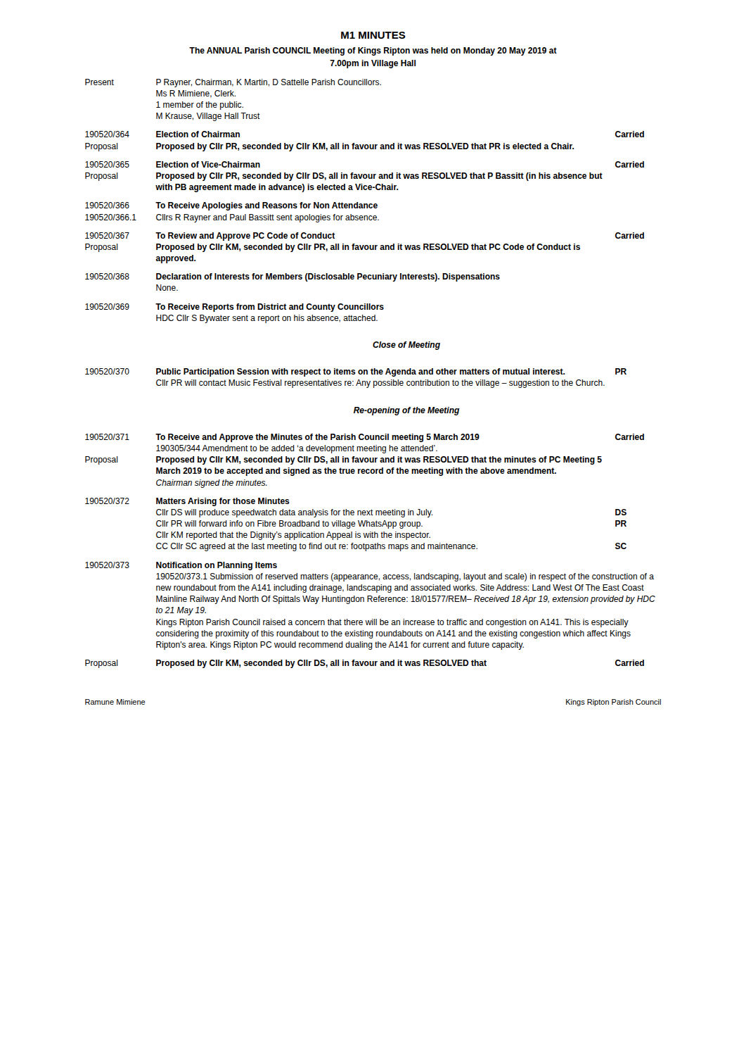M1 MINUTES
The ANNUAL Parish COUNCIL Meeting of Kings Ripton was held on Monday 20 May 2019 at
7.00pm in Village Hall
| Present | P Rayner, Chairman, K Martin, D Sattelle Parish Councillors. Ms R Mimiene, Clerk. 1 member of the public. M Krause, Village Hall Trust |
| 190520/364 Proposal | Election of Chairman Proposed by Cllr PR, seconded by Cllr KM, all in favour and it was RESOLVED that PR is elected a Chair. | Carried |
| 190520/365 Proposal | Election of Vice-Chairman Proposed by Cllr PR, seconded by Cllr DS, all in favour and it was RESOLVED that P Bassitt (in his absence but with PB agreement made in advance) is elected a Vice-Chair. | Carried |
| 190520/366 190520/366.1 | To Receive Apologies and Reasons for Non Attendance Cllrs R Rayner and Paul Bassitt sent apologies for absence. |
| 190520/367 Proposal | To Review and Approve PC Code of Conduct Proposed by Cllr KM, seconded by Cllr PR, all in favour and it was RESOLVED that PC Code of Conduct is approved. | Carried |
| 190520/368 | Declaration of Interests for Members (Disclosable Pecuniary Interests). Dispensations None. |
| 190520/369 | To Receive Reports from District and County Councillors HDC Cllr S Bywater sent a report on his absence, attached. |
| | Close of Meeting |
| 190520/370 | Public Participation Session with respect to items on the Agenda and other matters of mutual interest. Cllr PR will contact Music Festival representatives re: Any possible contribution to the village – suggestion to the Church. | PR |
| | Re-opening of the Meeting |
| 190520/371 Proposal | To Receive and Approve the Minutes of the Parish Council meeting 5 March 2019 190305/344 Amendment to be added ‘a development meeting he attended’. Proposed by Cllr KM, seconded by Cllr DS, all in favour and it was RESOLVED that the minutes of PC Meeting 5 March 2019 to be accepted and signed as the true record of the meeting with the above amendment. Chairman signed the minutes. | Carried |
| 190520/372 | Matters Arising for those Minutes Cllr DS will produce speedwatch data analysis for the next meeting in July. Cllr PR will forward info on Fibre Broadband to village WhatsApp group. Cllr KM reported that the Dignity’s application Appeal is with the inspector. CC Cllr SC agreed at the last meeting to find out re: footpaths maps and maintenance. | DS PR SC |
| 190520/373 | Notification on Planning Items 190520/373.1 Submission of reserved matters (appearance, access, landscaping, layout and scale) in respect of the construction of a new roundabout from the A141 including drainage, landscaping and associated works. Site Address: Land West Of The East Coast Mainline Railway And North Of Spittals Way Huntingdon Reference: 18/01577/REM– Received 18 Apr 19, extension provided by HDC to 21 May 19. Kings Ripton Parish Council raised a concern that there will be an increase to traffic and congestion on A141. This is especially considering the proximity of this roundabout to the existing roundabouts on A141 and the existing congestion which affect Kings Ripton's area. Kings Ripton PC would recommend dualing the A141 for current and future capacity. |
| Proposal | Proposed by Cllr KM, seconded by Cllr DS, all in favour and it was RESOLVED that | Carried |
Ramune Mimiene Kings Ripton Parish Council